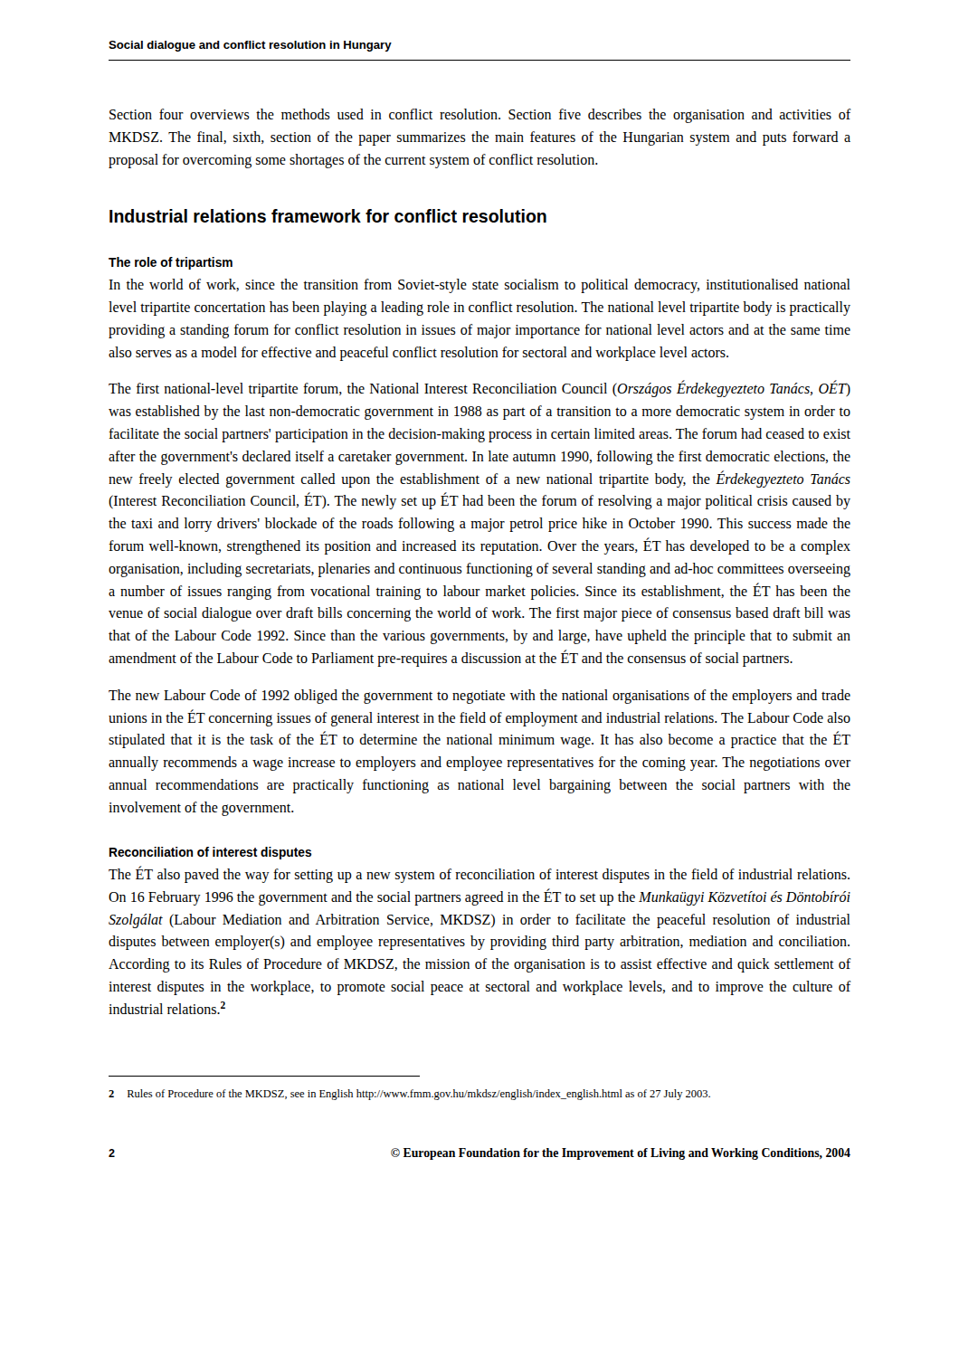Social dialogue and conflict resolution in Hungary
Section four overviews the methods used in conflict resolution. Section five describes the organisation and activities of MKDSZ. The final, sixth, section of the paper summarizes the main features of the Hungarian system and puts forward a proposal for overcoming some shortages of the current system of conflict resolution.
Industrial relations framework for conflict resolution
The role of tripartism
In the world of work, since the transition from Soviet-style state socialism to political democracy, institutionalised national level tripartite concertation has been playing a leading role in conflict resolution. The national level tripartite body is practically providing a standing forum for conflict resolution in issues of major importance for national level actors and at the same time also serves as a model for effective and peaceful conflict resolution for sectoral and workplace level actors.
The first national-level tripartite forum, the National Interest Reconciliation Council (Országos Érdekegyezteto Tanács, OÉT) was established by the last non-democratic government in 1988 as part of a transition to a more democratic system in order to facilitate the social partners' participation in the decision-making process in certain limited areas. The forum had ceased to exist after the government's declared itself a caretaker government. In late autumn 1990, following the first democratic elections, the new freely elected government called upon the establishment of a new national tripartite body, the Érdekegyezteto Tanács (Interest Reconciliation Council, ÉT). The newly set up ÉT had been the forum of resolving a major political crisis caused by the taxi and lorry drivers' blockade of the roads following a major petrol price hike in October 1990. This success made the forum well-known, strengthened its position and increased its reputation. Over the years, ÉT has developed to be a complex organisation, including secretariats, plenaries and continuous functioning of several standing and ad-hoc committees overseeing a number of issues ranging from vocational training to labour market policies. Since its establishment, the ÉT has been the venue of social dialogue over draft bills concerning the world of work. The first major piece of consensus based draft bill was that of the Labour Code 1992. Since than the various governments, by and large, have upheld the principle that to submit an amendment of the Labour Code to Parliament pre-requires a discussion at the ÉT and the consensus of social partners.
The new Labour Code of 1992 obliged the government to negotiate with the national organisations of the employers and trade unions in the ÉT concerning issues of general interest in the field of employment and industrial relations. The Labour Code also stipulated that it is the task of the ÉT to determine the national minimum wage. It has also become a practice that the ÉT annually recommends a wage increase to employers and employee representatives for the coming year. The negotiations over annual recommendations are practically functioning as national level bargaining between the social partners with the involvement of the government.
Reconciliation of interest disputes
The ÉT also paved the way for setting up a new system of reconciliation of interest disputes in the field of industrial relations. On 16 February 1996 the government and the social partners agreed in the ÉT to set up the Munkaügyi Közvetítoi és Döntobírói Szolgálat (Labour Mediation and Arbitration Service, MKDSZ) in order to facilitate the peaceful resolution of industrial disputes between employer(s) and employee representatives by providing third party arbitration, mediation and conciliation. According to its Rules of Procedure of MKDSZ, the mission of the organisation is to assist effective and quick settlement of interest disputes in the workplace, to promote social peace at sectoral and workplace levels, and to improve the culture of industrial relations.2
2 Rules of Procedure of the MKDSZ, see in English http://www.fmm.gov.hu/mkdsz/english/index_english.html as of 27 July 2003.
2 © European Foundation for the Improvement of Living and Working Conditions, 2004